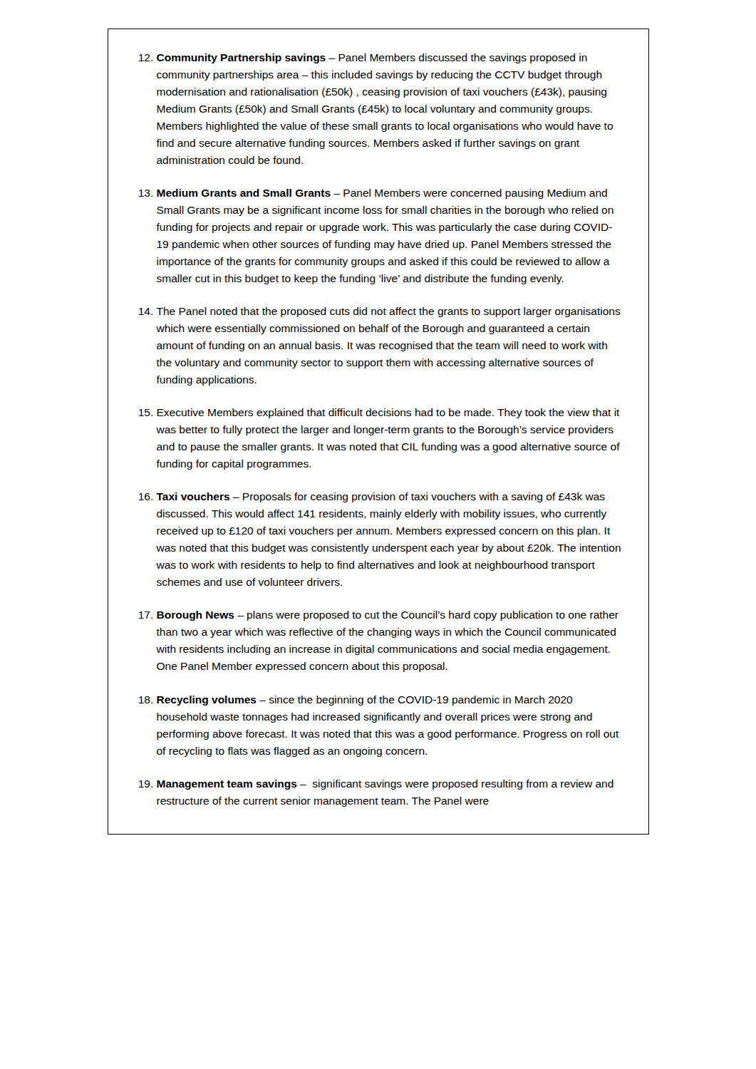Community Partnership savings – Panel Members discussed the savings proposed in community partnerships area – this included savings by reducing the CCTV budget through modernisation and rationalisation (£50k) , ceasing provision of taxi vouchers (£43k), pausing Medium Grants (£50k) and Small Grants (£45k) to local voluntary and community groups. Members highlighted the value of these small grants to local organisations who would have to find and secure alternative funding sources. Members asked if further savings on grant administration could be found.
Medium Grants and Small Grants – Panel Members were concerned pausing Medium and Small Grants may be a significant income loss for small charities in the borough who relied on funding for projects and repair or upgrade work. This was particularly the case during COVID-19 pandemic when other sources of funding may have dried up. Panel Members stressed the importance of the grants for community groups and asked if this could be reviewed to allow a smaller cut in this budget to keep the funding ‘live’ and distribute the funding evenly.
The Panel noted that the proposed cuts did not affect the grants to support larger organisations which were essentially commissioned on behalf of the Borough and guaranteed a certain amount of funding on an annual basis. It was recognised that the team will need to work with the voluntary and community sector to support them with accessing alternative sources of funding applications.
Executive Members explained that difficult decisions had to be made. They took the view that it was better to fully protect the larger and longer-term grants to the Borough’s service providers and to pause the smaller grants. It was noted that CIL funding was a good alternative source of funding for capital programmes.
Taxi vouchers – Proposals for ceasing provision of taxi vouchers with a saving of £43k was discussed. This would affect 141 residents, mainly elderly with mobility issues, who currently received up to £120 of taxi vouchers per annum. Members expressed concern on this plan. It was noted that this budget was consistently underspent each year by about £20k. The intention was to work with residents to help to find alternatives and look at neighbourhood transport schemes and use of volunteer drivers.
Borough News – plans were proposed to cut the Council’s hard copy publication to one rather than two a year which was reflective of the changing ways in which the Council communicated with residents including an increase in digital communications and social media engagement. One Panel Member expressed concern about this proposal.
Recycling volumes – since the beginning of the COVID-19 pandemic in March 2020 household waste tonnages had increased significantly and overall prices were strong and performing above forecast. It was noted that this was a good performance. Progress on roll out of recycling to flats was flagged as an ongoing concern.
Management team savings – significant savings were proposed resulting from a review and restructure of the current senior management team. The Panel were